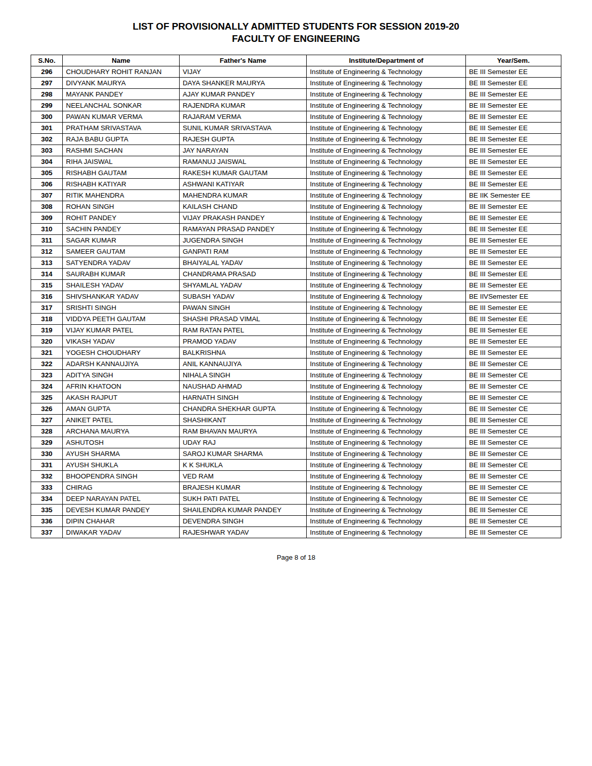LIST OF PROVISIONALLY ADMITTED STUDENTS FOR SESSION 2019-20
FACULTY OF ENGINEERING
| S.No. | Name | Father's Name | Institute/Department of | Year/Sem. |
| --- | --- | --- | --- | --- |
| 296 | CHOUDHARY ROHIT RANJAN | VIJAY | Institute of Engineering & Technology | BE III Semester EE |
| 297 | DIVYANK MAURYA | DAYA SHANKER MAURYA | Institute of Engineering & Technology | BE III Semester EE |
| 298 | MAYANK PANDEY | AJAY KUMAR PANDEY | Institute of Engineering & Technology | BE III Semester EE |
| 299 | NEELANCHAL SONKAR | RAJENDRA KUMAR | Institute of Engineering & Technology | BE III Semester EE |
| 300 | PAWAN KUMAR VERMA | RAJARAM VERMA | Institute of Engineering & Technology | BE III Semester EE |
| 301 | PRATHAM SRIVASTAVA | SUNIL KUMAR SRIVASTAVA | Institute of Engineering & Technology | BE III Semester EE |
| 302 | RAJA BABU GUPTA | RAJESH GUPTA | Institute of Engineering & Technology | BE III Semester EE |
| 303 | RASHMI SACHAN | JAY NARAYAN | Institute of Engineering & Technology | BE III Semester EE |
| 304 | RIHA JAISWAL | RAMANUJ JAISWAL | Institute of Engineering & Technology | BE III Semester EE |
| 305 | RISHABH GAUTAM | RAKESH KUMAR GAUTAM | Institute of Engineering & Technology | BE III Semester EE |
| 306 | RISHABH KATIYAR | ASHWANI KATIYAR | Institute of Engineering & Technology | BE III Semester EE |
| 307 | RITIK MAHENDRA | MAHENDRA KUMAR | Institute of Engineering & Technology | BE IIK Semester EE |
| 308 | ROHAN SINGH | KAILASH CHAND | Institute of Engineering & Technology | BE III Semester EE |
| 309 | ROHIT PANDEY | VIJAY PRAKASH PANDEY | Institute of Engineering & Technology | BE III Semester EE |
| 310 | SACHIN PANDEY | RAMAYAN PRASAD PANDEY | Institute of Engineering & Technology | BE III Semester EE |
| 311 | SAGAR KUMAR | JUGENDRA SINGH | Institute of Engineering & Technology | BE III Semester EE |
| 312 | SAMEER GAUTAM | GANPATI RAM | Institute of Engineering & Technology | BE III Semester EE |
| 313 | SATYENDRA YADAV | BHAIYALAL YADAV | Institute of Engineering & Technology | BE III Semester EE |
| 314 | SAURABH KUMAR | CHANDRAMA PRASAD | Institute of Engineering & Technology | BE III Semester EE |
| 315 | SHAILESH YADAV | SHYAMLAL YADAV | Institute of Engineering & Technology | BE III Semester EE |
| 316 | SHIVSHANKAR YADAV | SUBASH YADAV | Institute of Engineering & Technology | BE IIVSemester EE |
| 317 | SRISHTI SINGH | PAWAN SINGH | Institute of Engineering & Technology | BE III Semester EE |
| 318 | VIDDYA PEETH GAUTAM | SHASHI PRASAD VIMAL | Institute of Engineering & Technology | BE III Semester EE |
| 319 | VIJAY KUMAR PATEL | RAM RATAN PATEL | Institute of Engineering & Technology | BE III Semester EE |
| 320 | VIKASH YADAV | PRAMOD YADAV | Institute of Engineering & Technology | BE III Semester EE |
| 321 | YOGESH CHOUDHARY | BALKRISHNA | Institute of Engineering & Technology | BE III Semester EE |
| 322 | ADARSH KANNAUJIYA | ANIL KANNAUJIYA | Institute of Engineering & Technology | BE III Semester CE |
| 323 | ADITYA SINGH | NIHALA SINGH | Institute of Engineering & Technology | BE III Semester CE |
| 324 | AFRIN KHATOON | NAUSHAD AHMAD | Institute of Engineering & Technology | BE III Semester CE |
| 325 | AKASH RAJPUT | HARNATH SINGH | Institute of Engineering & Technology | BE III Semester CE |
| 326 | AMAN GUPTA | CHANDRA SHEKHAR GUPTA | Institute of Engineering & Technology | BE III Semester CE |
| 327 | ANIKET PATEL | SHASHIKANT | Institute of Engineering & Technology | BE III Semester CE |
| 328 | ARCHANA MAURYA | RAM BHAVAN MAURYA | Institute of Engineering & Technology | BE III Semester CE |
| 329 | ASHUTOSH | UDAY RAJ | Institute of Engineering & Technology | BE III Semester CE |
| 330 | AYUSH SHARMA | SAROJ KUMAR SHARMA | Institute of Engineering & Technology | BE III Semester CE |
| 331 | AYUSH SHUKLA | K K SHUKLA | Institute of Engineering & Technology | BE III Semester CE |
| 332 | BHOOPENDRA SINGH | VED RAM | Institute of Engineering & Technology | BE III Semester CE |
| 333 | CHIRAG | BRAJESH KUMAR | Institute of Engineering & Technology | BE III Semester CE |
| 334 | DEEP NARAYAN PATEL | SUKH PATI PATEL | Institute of Engineering & Technology | BE III Semester CE |
| 335 | DEVESH KUMAR PANDEY | SHAILENDRA KUMAR PANDEY | Institute of Engineering & Technology | BE III Semester CE |
| 336 | DIPIN CHAHAR | DEVENDRA SINGH | Institute of Engineering & Technology | BE III Semester CE |
| 337 | DIWAKAR YADAV | RAJESHWAR YADAV | Institute of Engineering & Technology | BE III Semester CE |
Page 8 of 18